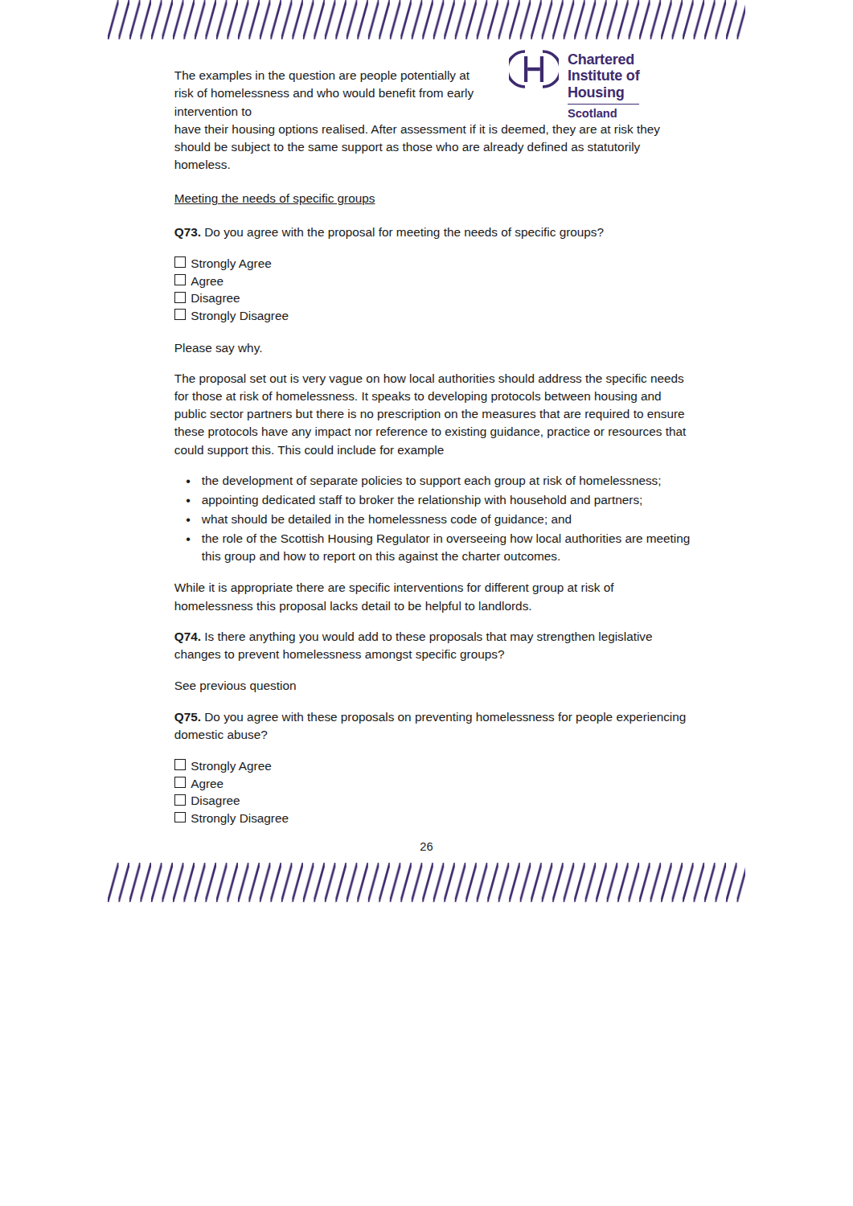Chartered Institute of Housing
Scotland
The examples in the question are people potentially at risk of homelessness and who would benefit from early intervention to
have their housing options realised. After assessment if it is deemed, they are at risk they should be subject to the same support as those who are already defined as statutorily homeless.
Meeting the needs of specific groups
Q73. Do you agree with the proposal for meeting the needs of specific groups?
Strongly Agree
Agree
Disagree
Strongly Disagree
Please say why.
The proposal set out is very vague on how local authorities should address the specific needs for those at risk of homelessness. It speaks to developing protocols between housing and public sector partners but there is no prescription on the measures that are required to ensure these protocols have any impact nor reference to existing guidance, practice or resources that could support this. This could include for example
the development of separate policies to support each group at risk of homelessness;
appointing dedicated staff to broker the relationship with household and partners;
what should be detailed in the homelessness code of guidance; and
the role of the Scottish Housing Regulator in overseeing how local authorities are meeting this group and how to report on this against the charter outcomes.
While it is appropriate there are specific interventions for different group at risk of homelessness this proposal lacks detail to be helpful to landlords.
Q74. Is there anything you would add to these proposals that may strengthen legislative changes to prevent homelessness amongst specific groups?
See previous question
Q75. Do you agree with these proposals on preventing homelessness for people experiencing domestic abuse?
Strongly Agree
Agree
Disagree
Strongly Disagree
26